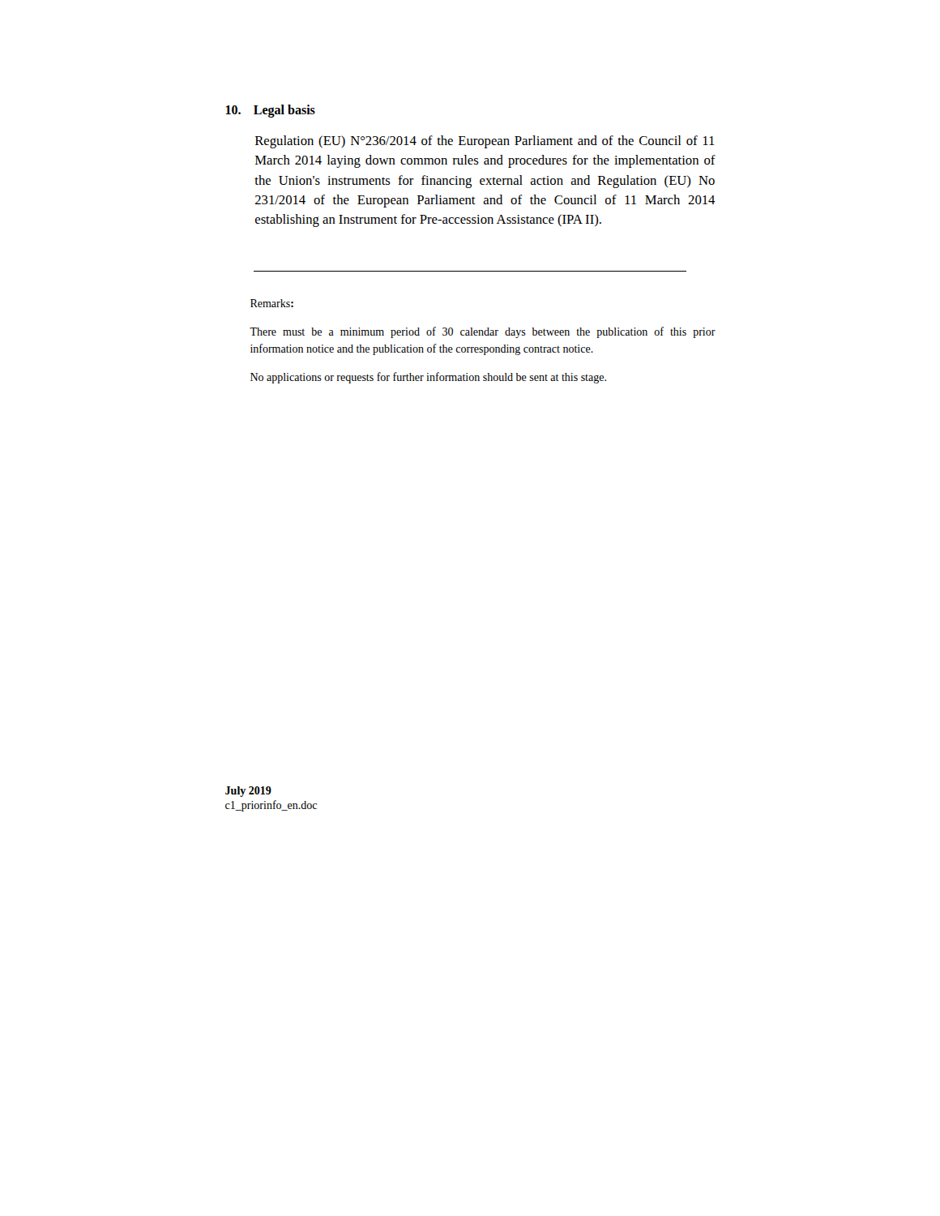10. Legal basis
Regulation (EU) N°236/2014 of the European Parliament and of the Council of 11 March 2014 laying down common rules and procedures for the implementation of the Union's instruments for financing external action and Regulation (EU) No 231/2014 of the European Parliament and of the Council of 11 March 2014 establishing an Instrument for Pre-accession Assistance (IPA II).
Remarks:
There must be a minimum period of 30 calendar days between the publication of this prior information notice and the publication of the corresponding contract notice.
No applications or requests for further information should be sent at this stage.
July 2019
c1_priorinfo_en.doc